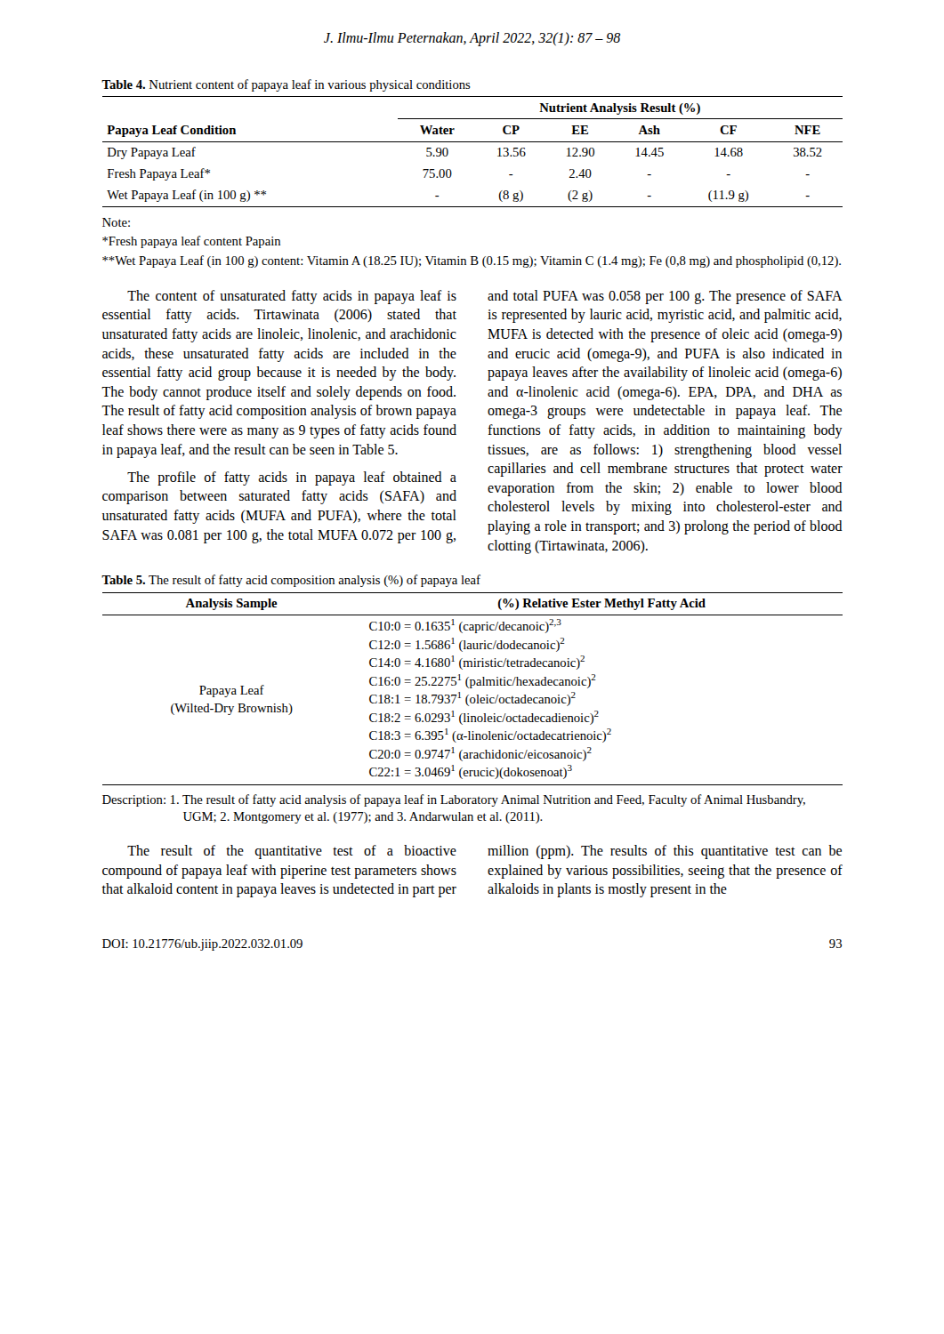J. Ilmu-Ilmu Peternakan, April 2022, 32(1): 87 – 98
Table 4. Nutrient content of papaya leaf in various physical conditions
| Papaya Leaf Condition | Nutrient Analysis Result (%) |
| --- | --- |
| Water | CP | EE | Ash | CF | NFE |
| Dry Papaya Leaf | 5.90 | 13.56 | 12.90 | 14.45 | 14.68 | 38.52 |
| Fresh Papaya Leaf* | 75.00 | - | 2.40 | - | - | - |
| Wet Papaya Leaf (in 100 g) ** | - | (8 g) | (2 g) | - | (11.9 g) | - |
Note:
*Fresh papaya leaf content Papain
**Wet Papaya Leaf (in 100 g) content: Vitamin A (18.25 IU); Vitamin B (0.15 mg); Vitamin C (1.4 mg); Fe (0,8 mg) and phospholipid (0,12).
The content of unsaturated fatty acids in papaya leaf is essential fatty acids. Tirtawinata (2006) stated that unsaturated fatty acids are linoleic, linolenic, and arachidonic acids, these unsaturated fatty acids are included in the essential fatty acid group because it is needed by the body. The body cannot produce itself and solely depends on food. The result of fatty acid composition analysis of brown papaya leaf shows there were as many as 9 types of fatty acids found in papaya leaf, and the result can be seen in Table 5.
The profile of fatty acids in papaya leaf obtained a comparison between saturated fatty acids (SAFA) and unsaturated fatty acids (MUFA and PUFA), where the total SAFA was 0.081 per 100 g, the total MUFA 0.072 per 100 g, and total PUFA was 0.058 per 100 g. The presence of SAFA is represented by lauric acid, myristic acid, and palmitic acid, MUFA is detected with the presence of oleic acid (omega-9) and erucic acid (omega-9), and PUFA is also indicated in papaya leaves after the availability of linoleic acid (omega-6) and α-linolenic acid (omega-6). EPA, DPA, and DHA as omega-3 groups were undetectable in papaya leaf. The functions of fatty acids, in addition to maintaining body tissues, are as follows: 1) strengthening blood vessel capillaries and cell membrane structures that protect water evaporation from the skin; 2) enable to lower blood cholesterol levels by mixing into cholesterol-ester and playing a role in transport; and 3) prolong the period of blood clotting (Tirtawinata, 2006).
Table 5. The result of fatty acid composition analysis (%) of papaya leaf
| Analysis Sample | (%) Relative Ester Methyl Fatty Acid |
| --- | --- |
| Papaya Leaf (Wilted-Dry Brownish) | C10:0 = 0.1635 1 (capric/decanoic) 2,3 C12:0 = 1.5686 1 (lauric/dodecanoic) 2 C14:0 = 4.1680 1 (miristic/tetradecanoic) 2 C16:0 = 25.2275 1 (palmitic/hexadecanoic) 2 C18:1 = 18.7937 1 (oleic/octadecanoic) 2 C18:2 = 6.0293 1 (linoleic/octadecadienoic) 2 C18:3 = 6.395 1 (α-linolenic/octadecatrienoic) 2 C20:0 = 0.9747 1 (arachidonic/eicosanoic) 2 C22:1 = 3.0469 1 (erucic)(dokosenoat) 3 |
Description: 1. The result of fatty acid analysis of papaya leaf in Laboratory Animal Nutrition and Feed, Faculty of Animal Husbandry, UGM; 2. Montgomery et al. (1977); and 3. Andarwulan et al. (2011).
The result of the quantitative test of a bioactive compound of papaya leaf with piperine test parameters shows that alkaloid content in papaya leaves is undetected in part per million (ppm). The results of this quantitative test can be explained by various possibilities, seeing that the presence of alkaloids in plants is mostly present in the
DOI: 10.21776/ub.jiip.2022.032.01.09 93